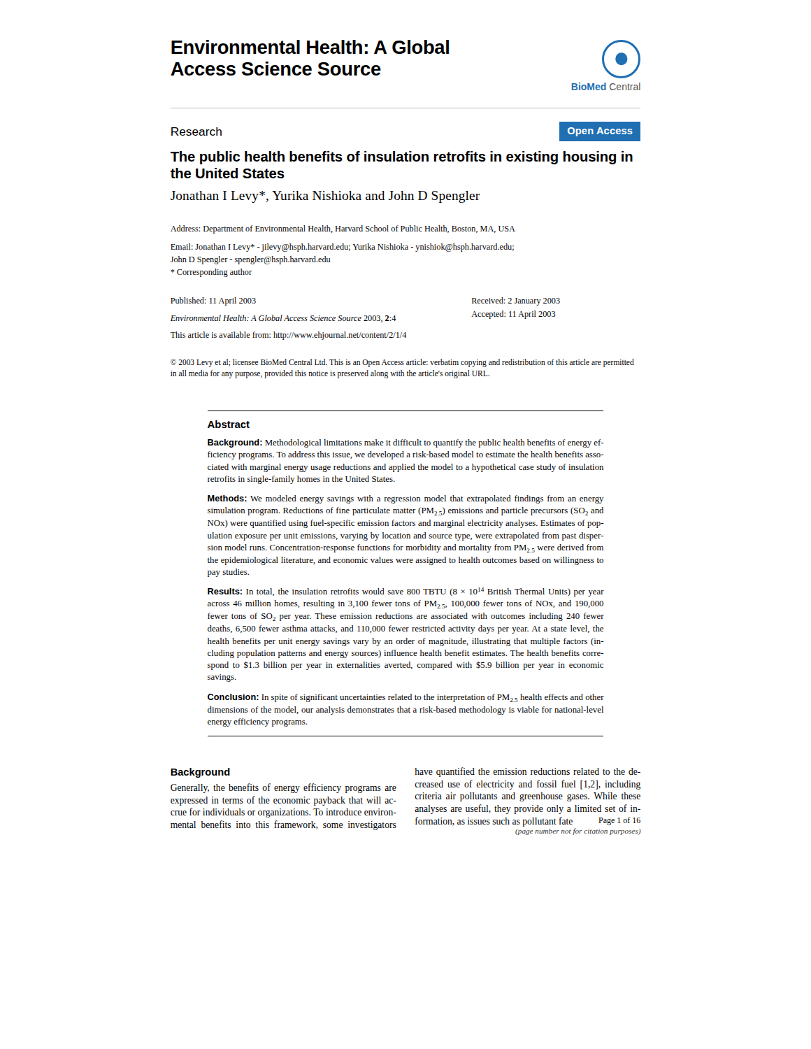Environmental Health: A Global
Access Science Source
BioMed Central
Research
Open Access
The public health benefits of insulation retrofits in existing housing in the United States
Jonathan I Levy*, Yurika Nishioka and John D Spengler
Address: Department of Environmental Health, Harvard School of Public Health, Boston, MA, USA
Email: Jonathan I Levy* - jilevy@hsph.harvard.edu; Yurika Nishioka - ynishiok@hsph.harvard.edu;
John D Spengler - spengler@hsph.harvard.edu
* Corresponding author
Published: 11 April 2003
Environmental Health: A Global Access Science Source 2003, 2:4
This article is available from: http://www.ehjournal.net/content/2/1/4
Received: 2 January 2003
Accepted: 11 April 2003
© 2003 Levy et al; licensee BioMed Central Ltd. This is an Open Access article: verbatim copying and redistribution of this article are permitted in all media for any purpose, provided this notice is preserved along with the article's original URL.
Abstract
Background: Methodological limitations make it difficult to quantify the public health benefits of energy efficiency programs. To address this issue, we developed a risk-based model to estimate the health benefits associated with marginal energy usage reductions and applied the model to a hypothetical case study of insulation retrofits in single-family homes in the United States.
Methods: We modeled energy savings with a regression model that extrapolated findings from an energy simulation program. Reductions of fine particulate matter (PM2.5) emissions and particle precursors (SO2 and NOx) were quantified using fuel-specific emission factors and marginal electricity analyses. Estimates of population exposure per unit emissions, varying by location and source type, were extrapolated from past dispersion model runs. Concentration-response functions for morbidity and mortality from PM2.5 were derived from the epidemiological literature, and economic values were assigned to health outcomes based on willingness to pay studies.
Results: In total, the insulation retrofits would save 800 TBTU (8 × 1014 British Thermal Units) per year across 46 million homes, resulting in 3,100 fewer tons of PM2.5, 100,000 fewer tons of NOx, and 190,000 fewer tons of SO2 per year. These emission reductions are associated with outcomes including 240 fewer deaths, 6,500 fewer asthma attacks, and 110,000 fewer restricted activity days per year. At a state level, the health benefits per unit energy savings vary by an order of magnitude, illustrating that multiple factors (including population patterns and energy sources) influence health benefit estimates. The health benefits correspond to $1.3 billion per year in externalities averted, compared with $5.9 billion per year in economic savings.
Conclusion: In spite of significant uncertainties related to the interpretation of PM2.5 health effects and other dimensions of the model, our analysis demonstrates that a risk-based methodology is viable for national-level energy efficiency programs.
Background
Generally, the benefits of energy efficiency programs are expressed in terms of the economic payback that will accrue for individuals or organizations. To introduce environmental benefits into this framework, some investigators have quantified the emission reductions related to the decreased use of electricity and fossil fuel [1,2], including criteria air pollutants and greenhouse gases. While these analyses are useful, they provide only a limited set of information, as issues such as pollutant fate
Page 1 of 16
(page number not for citation purposes)